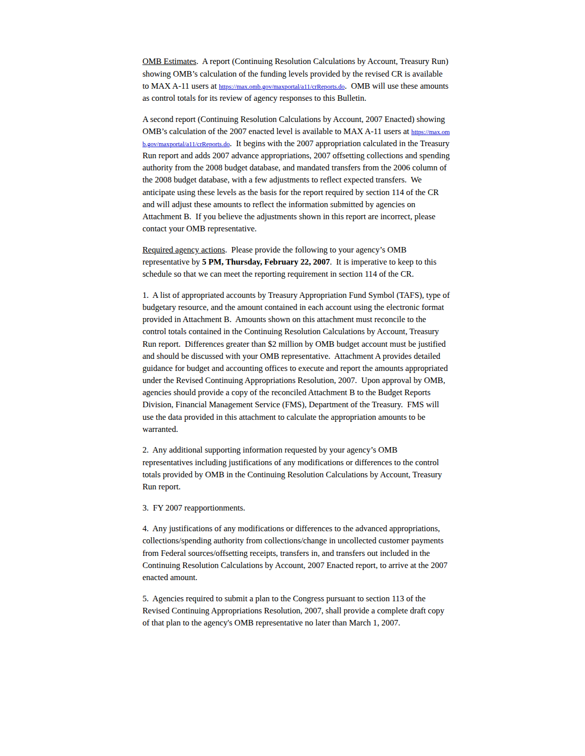OMB Estimates. A report (Continuing Resolution Calculations by Account, Treasury Run) showing OMB’s calculation of the funding levels provided by the revised CR is available to MAX A-11 users at https://max.omb.gov/maxportal/a11/crReports.do. OMB will use these amounts as control totals for its review of agency responses to this Bulletin.
A second report (Continuing Resolution Calculations by Account, 2007 Enacted) showing OMB’s calculation of the 2007 enacted level is available to MAX A-11 users at https://max.omb.gov/maxportal/a11/crReports.do. It begins with the 2007 appropriation calculated in the Treasury Run report and adds 2007 advance appropriations, 2007 offsetting collections and spending authority from the 2008 budget database, and mandated transfers from the 2006 column of the 2008 budget database, with a few adjustments to reflect expected transfers. We anticipate using these levels as the basis for the report required by section 114 of the CR and will adjust these amounts to reflect the information submitted by agencies on Attachment B. If you believe the adjustments shown in this report are incorrect, please contact your OMB representative.
Required agency actions. Please provide the following to your agency’s OMB representative by 5 PM, Thursday, February 22, 2007. It is imperative to keep to this schedule so that we can meet the reporting requirement in section 114 of the CR.
1. A list of appropriated accounts by Treasury Appropriation Fund Symbol (TAFS), type of budgetary resource, and the amount contained in each account using the electronic format provided in Attachment B. Amounts shown on this attachment must reconcile to the control totals contained in the Continuing Resolution Calculations by Account, Treasury Run report. Differences greater than $2 million by OMB budget account must be justified and should be discussed with your OMB representative. Attachment A provides detailed guidance for budget and accounting offices to execute and report the amounts appropriated under the Revised Continuing Appropriations Resolution, 2007. Upon approval by OMB, agencies should provide a copy of the reconciled Attachment B to the Budget Reports Division, Financial Management Service (FMS), Department of the Treasury. FMS will use the data provided in this attachment to calculate the appropriation amounts to be warranted.
2. Any additional supporting information requested by your agency’s OMB representatives including justifications of any modifications or differences to the control totals provided by OMB in the Continuing Resolution Calculations by Account, Treasury Run report.
3. FY 2007 reapportionments.
4. Any justifications of any modifications or differences to the advanced appropriations, collections/spending authority from collections/change in uncollected customer payments from Federal sources/offsetting receipts, transfers in, and transfers out included in the Continuing Resolution Calculations by Account, 2007 Enacted report, to arrive at the 2007 enacted amount.
5. Agencies required to submit a plan to the Congress pursuant to section 113 of the Revised Continuing Appropriations Resolution, 2007, shall provide a complete draft copy of that plan to the agency's OMB representative no later than March 1, 2007.